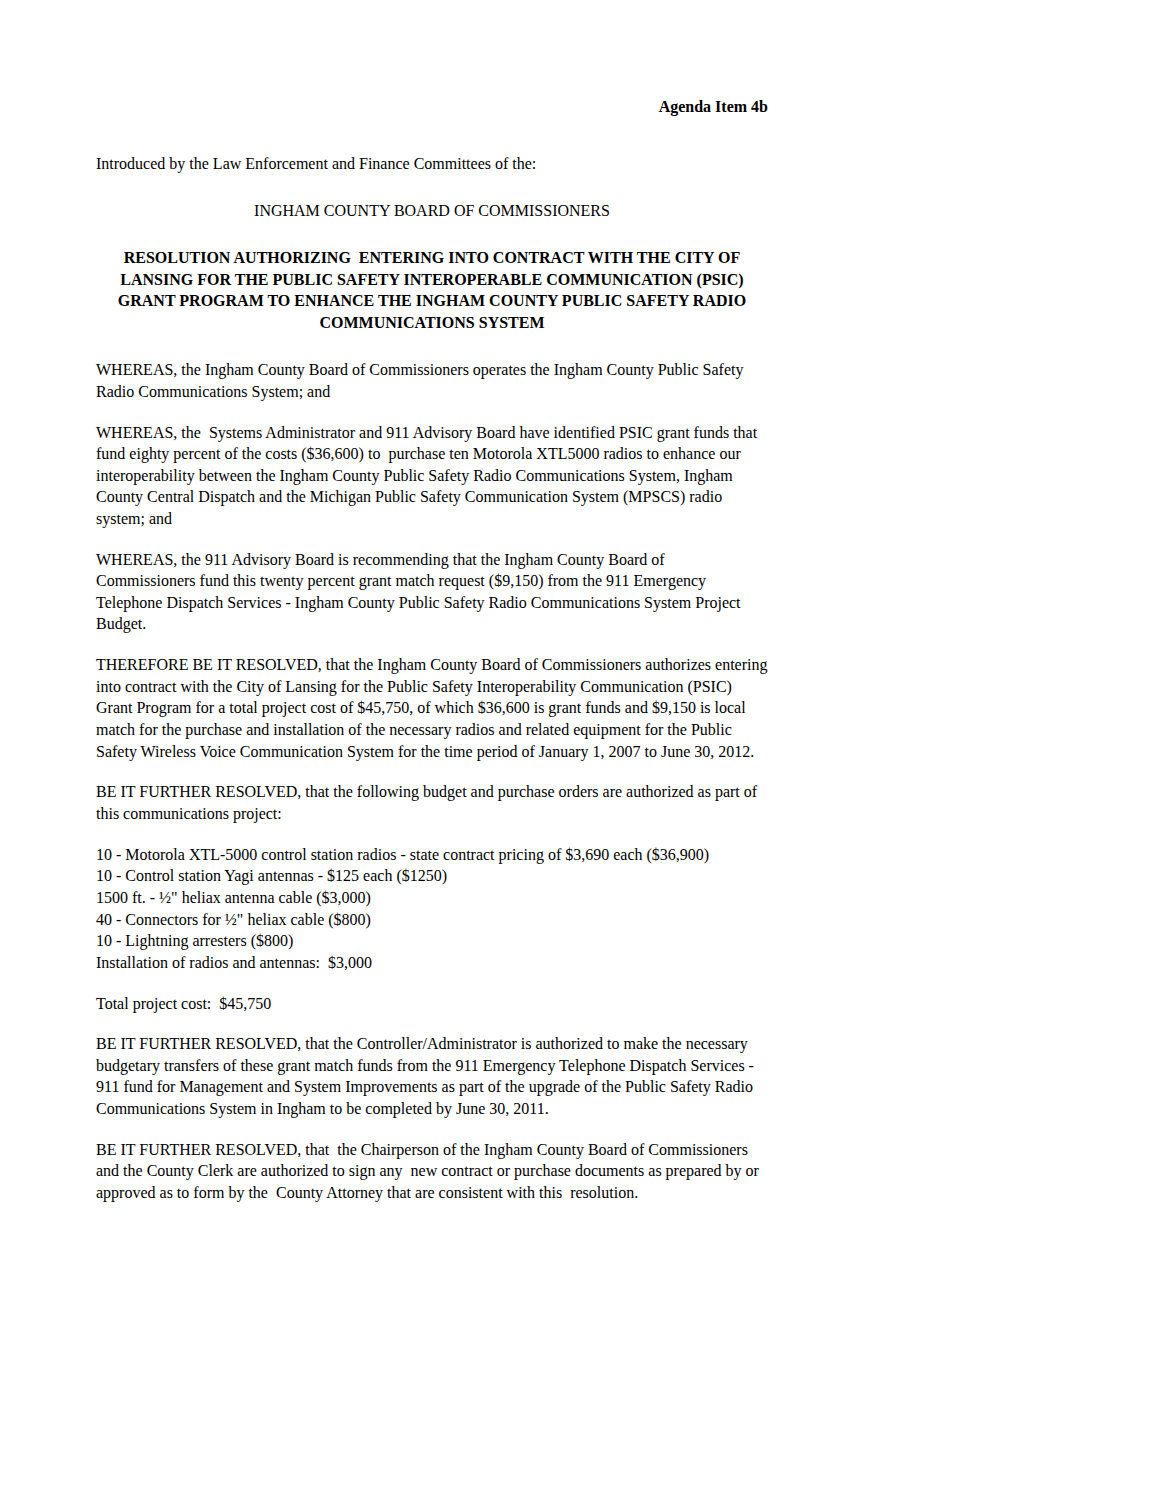Agenda Item 4b
Introduced by the Law Enforcement and Finance Committees of the:
INGHAM COUNTY BOARD OF COMMISSIONERS
RESOLUTION AUTHORIZING ENTERING INTO CONTRACT WITH THE CITY OF LANSING FOR THE PUBLIC SAFETY INTEROPERABLE COMMUNICATION (PSIC) GRANT PROGRAM TO ENHANCE THE INGHAM COUNTY PUBLIC SAFETY RADIO COMMUNICATIONS SYSTEM
WHEREAS, the Ingham County Board of Commissioners operates the Ingham County Public Safety Radio Communications System; and
WHEREAS, the Systems Administrator and 911 Advisory Board have identified PSIC grant funds that fund eighty percent of the costs ($36,600) to purchase ten Motorola XTL5000 radios to enhance our interoperability between the Ingham County Public Safety Radio Communications System, Ingham County Central Dispatch and the Michigan Public Safety Communication System (MPSCS) radio system; and
WHEREAS, the 911 Advisory Board is recommending that the Ingham County Board of Commissioners fund this twenty percent grant match request ($9,150) from the 911 Emergency Telephone Dispatch Services - Ingham County Public Safety Radio Communications System Project Budget.
THEREFORE BE IT RESOLVED, that the Ingham County Board of Commissioners authorizes entering into contract with the City of Lansing for the Public Safety Interoperability Communication (PSIC) Grant Program for a total project cost of $45,750, of which $36,600 is grant funds and $9,150 is local match for the purchase and installation of the necessary radios and related equipment for the Public Safety Wireless Voice Communication System for the time period of January 1, 2007 to June 30, 2012.
BE IT FURTHER RESOLVED, that the following budget and purchase orders are authorized as part of this communications project:
10 - Motorola XTL-5000 control station radios - state contract pricing of $3,690 each ($36,900)
10 - Control station Yagi antennas - $125 each ($1250)
1500 ft. - ½" heliax antenna cable ($3,000)
40 - Connectors for ½" heliax cable ($800)
10 - Lightning arresters ($800)
Installation of radios and antennas: $3,000
Total project cost: $45,750
BE IT FURTHER RESOLVED, that the Controller/Administrator is authorized to make the necessary budgetary transfers of these grant match funds from the 911 Emergency Telephone Dispatch Services - 911 fund for Management and System Improvements as part of the upgrade of the Public Safety Radio Communications System in Ingham to be completed by June 30, 2011.
BE IT FURTHER RESOLVED, that the Chairperson of the Ingham County Board of Commissioners and the County Clerk are authorized to sign any new contract or purchase documents as prepared by or approved as to form by the County Attorney that are consistent with this resolution.